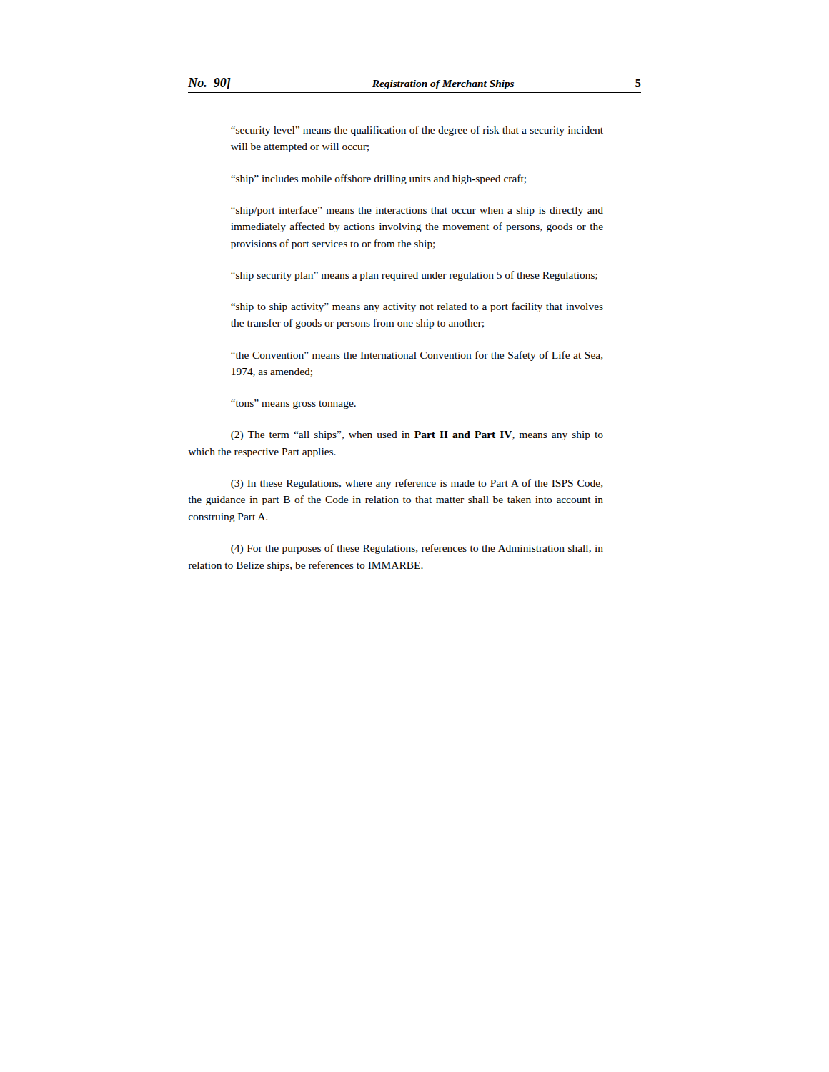No. 90] Registration of Merchant Ships 5
“security level” means the qualification of the degree of risk that a security incident will be attempted or will occur;
“ship” includes mobile offshore drilling units and high-speed craft;
“ship/port interface” means the interactions that occur when a ship is directly and immediately affected by actions involving the movement of persons, goods or the provisions of port services to or from the ship;
“ship security plan” means a plan required under regulation 5 of these Regulations;
“ship to ship activity” means any activity not related to a port facility that involves the transfer of goods or persons from one ship to another;
“the Convention” means the International Convention for the Safety of Life at Sea, 1974, as amended;
“tons” means gross tonnage.
(2) The term “all ships”, when used in Part II and Part IV, means any ship to which the respective Part applies.
(3) In these Regulations, where any reference is made to Part A of the ISPS Code, the guidance in part B of the Code in relation to that matter shall be taken into account in construing Part A.
(4) For the purposes of these Regulations, references to the Administration shall, in relation to Belize ships, be references to IMMARBE.